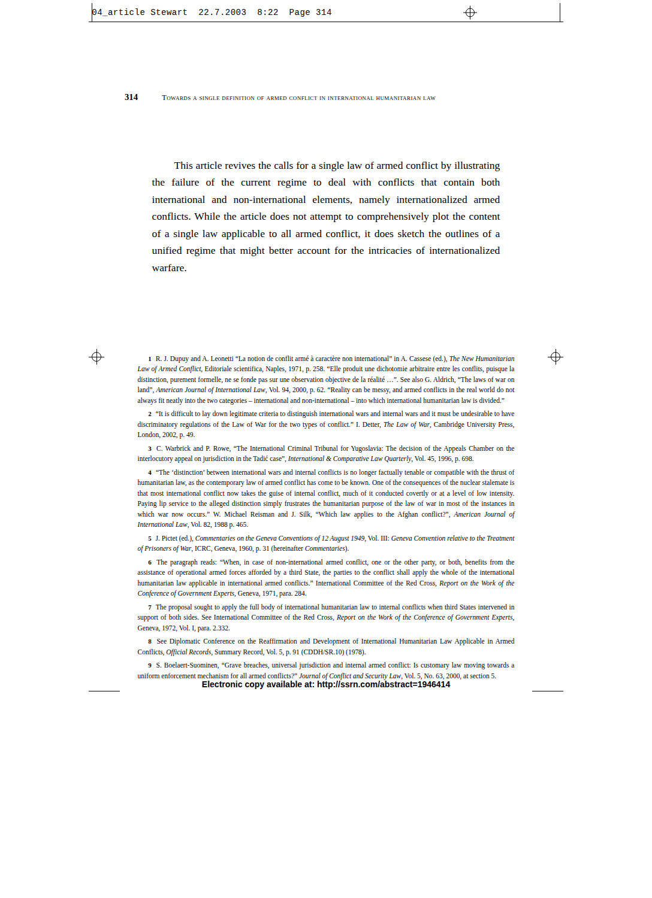04_article Stewart 22.7.2003 8:22 Page 314
314 Towards a single definition of armed conflict in international humanitarian law
This article revives the calls for a single law of armed conflict by illustrating the failure of the current regime to deal with conflicts that contain both international and non-international elements, namely internationalized armed conflicts. While the article does not attempt to comprehensively plot the content of a single law applicable to all armed conflict, it does sketch the outlines of a unified regime that might better account for the intricacies of internationalized warfare.
1 R. J. Dupuy and A. Leonetti “La notion de conflit armé à caractère non international” in A. Cassese (ed.), The New Humanitarian Law of Armed Conflict, Editoriale scientifica, Naples, 1971, p. 258. “Elle produit une dichotomie arbitraire entre les conflits, puisque la distinction, purement formelle, ne se fonde pas sur une observation objective de la réalité …”. See also G. Aldrich, “The laws of war on land”, American Journal of International Law, Vol. 94, 2000, p. 62. “Reality can be messy, and armed conflicts in the real world do not always fit neatly into the two categories – international and non-international – into which international humanitarian law is divided.”
2 “It is difficult to lay down legitimate criteria to distinguish international wars and internal wars and it must be undesirable to have discriminatory regulations of the Law of War for the two types of conflict.” I. Detter, The Law of War, Cambridge University Press, London, 2002, p. 49.
3 C. Warbrick and P. Rowe, “The International Criminal Tribunal for Yugoslavia: The decision of the Appeals Chamber on the interlocutory appeal on jurisdiction in the Tadić case”, International & Comparative Law Quarterly, Vol. 45, 1996, p. 698.
4 “The ‘distinction’ between international wars and internal conflicts is no longer factually tenable or compatible with the thrust of humanitarian law, as the contemporary law of armed conflict has come to be known. One of the consequences of the nuclear stalemate is that most international conflict now takes the guise of internal conflict, much of it conducted covertly or at a level of low intensity. Paying lip service to the alleged distinction simply frustrates the humanitarian purpose of the law of war in most of the instances in which war now occurs.” W. Michael Reisman and J. Silk, “Which law applies to the Afghan conflict?”, American Journal of International Law, Vol. 82, 1988 p. 465.
5 J. Pictet (ed.), Commentaries on the Geneva Conventions of 12 August 1949, Vol. III: Geneva Convention relative to the Treatment of Prisoners of War, ICRC, Geneva, 1960, p. 31 (hereinafter Commentaries).
6 The paragraph reads: “When, in case of non-international armed conflict, one or the other party, or both, benefits from the assistance of operational armed forces afforded by a third State, the parties to the conflict shall apply the whole of the international humanitarian law applicable in international armed conflicts.” International Committee of the Red Cross, Report on the Work of the Conference of Government Experts, Geneva, 1971, para. 284.
7 The proposal sought to apply the full body of international humanitarian law to internal conflicts when third States intervened in support of both sides. See International Committee of the Red Cross, Report on the Work of the Conference of Government Experts, Geneva, 1972, Vol. I, para. 2.332.
8 See Diplomatic Conference on the Reaffirmation and Development of International Humanitarian Law Applicable in Armed Conflicts, Official Records, Summary Record, Vol. 5, p. 91 (CDDH/SR.10) (1978).
9 S. Boelaert-Suominen, “Grave breaches, universal jurisdiction and internal armed conflict: Is customary law moving towards a uniform enforcement mechanism for all armed conflicts?” Journal of Conflict and Security Law, Vol. 5, No. 63, 2000, at section 5.
Electronic copy available at: http://ssrn.com/abstract=1946414